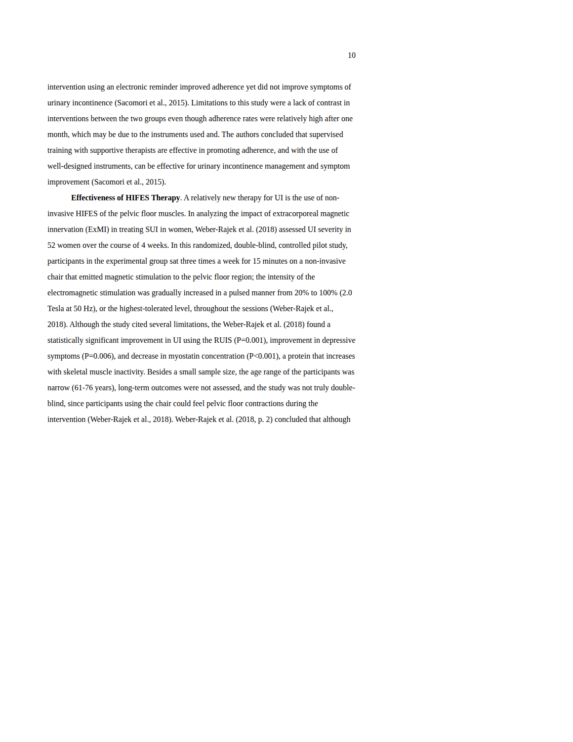10
intervention using an electronic reminder improved adherence yet did not improve symptoms of urinary incontinence (Sacomori et al., 2015). Limitations to this study were a lack of contrast in interventions between the two groups even though adherence rates were relatively high after one month, which may be due to the instruments used and. The authors concluded that supervised training with supportive therapists are effective in promoting adherence, and with the use of well-designed instruments, can be effective for urinary incontinence management and symptom improvement (Sacomori et al., 2015).
Effectiveness of HIFES Therapy. A relatively new therapy for UI is the use of non-invasive HIFES of the pelvic floor muscles. In analyzing the impact of extracorporeal magnetic innervation (ExMI) in treating SUI in women, Weber-Rajek et al. (2018) assessed UI severity in 52 women over the course of 4 weeks. In this randomized, double-blind, controlled pilot study, participants in the experimental group sat three times a week for 15 minutes on a non-invasive chair that emitted magnetic stimulation to the pelvic floor region; the intensity of the electromagnetic stimulation was gradually increased in a pulsed manner from 20% to 100% (2.0 Tesla at 50 Hz), or the highest-tolerated level, throughout the sessions (Weber-Rajek et al., 2018). Although the study cited several limitations, the Weber-Rajek et al. (2018) found a statistically significant improvement in UI using the RUIS (P=0.001), improvement in depressive symptoms (P=0.006), and decrease in myostatin concentration (P<0.001), a protein that increases with skeletal muscle inactivity. Besides a small sample size, the age range of the participants was narrow (61-76 years), long-term outcomes were not assessed, and the study was not truly double-blind, since participants using the chair could feel pelvic floor contractions during the intervention (Weber-Rajek et al., 2018). Weber-Rajek et al. (2018, p. 2) concluded that although